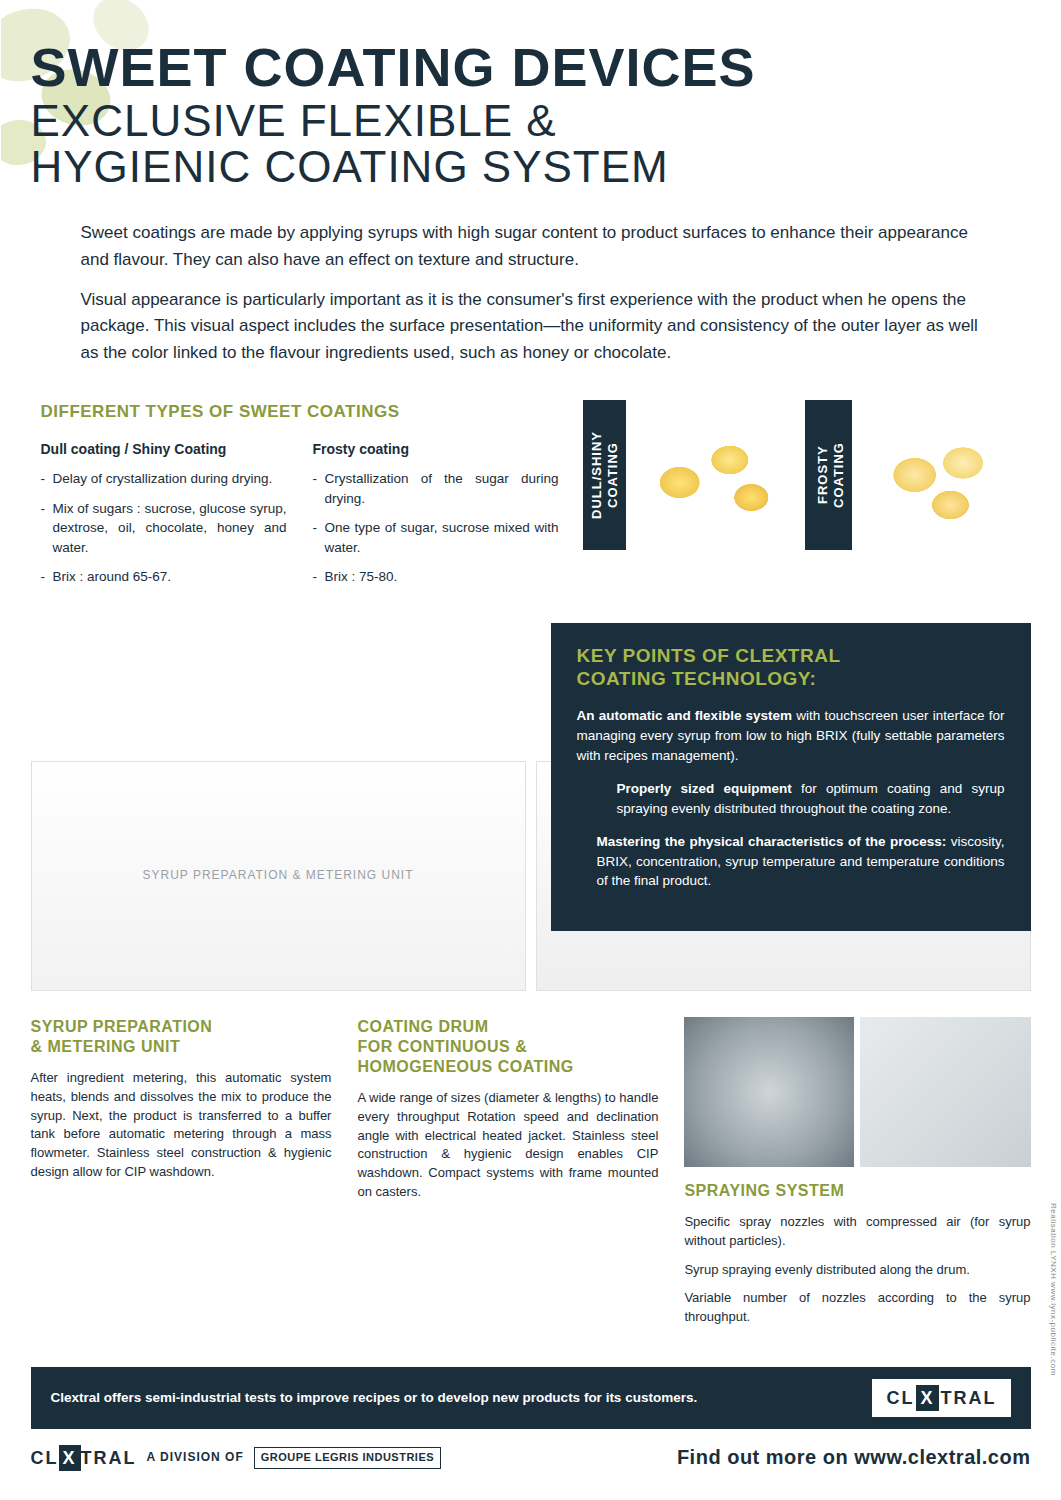Sweet Coating Devices
Exclusive flexible &
hygienic coating system
Sweet coatings are made by applying syrups with high sugar content to product surfaces to enhance their appearance and flavour. They can also have an effect on texture and structure.
Visual appearance is particularly important as it is the consumer's first experience with the product when he opens the package. This visual aspect includes the surface presentation—the uniformity and consistency of the outer layer as well as the color linked to the flavour ingredients used, such as honey or chocolate.
Different types of sweet coatings
Dull coating / Shiny Coating
Delay of crystallization during drying.
Mix of sugars : sucrose, glucose syrup, dextrose, oil, chocolate, honey and water.
Brix : around 65-67.
Frosty coating
Crystallization of the sugar during drying.
One type of sugar, sucrose mixed with water.
Brix : 75-80.
Dull/Shiny
coating
Frosty
coating
Key points of Clextral
coating technology:
An automatic and flexible system with touchscreen user interface for managing every syrup from low to high BRIX (fully settable parameters with recipes management).
Properly sized equipment for optimum coating and syrup spraying evenly distributed throughout the coating zone.
Mastering the physical characteristics of the process: viscosity, BRIX, concentration, syrup temperature and temperature conditions of the final product.
Syrup preparation & metering unit
Coating drum
Syrup preparation
& metering unit
After ingredient metering, this automatic system heats, blends and dissolves the mix to produce the syrup. Next, the product is transferred to a buffer tank before automatic metering through a mass flowmeter. Stainless steel construction & hygienic design allow for CIP washdown.
Coating drum
for continuous &
homogeneous coating
A wide range of sizes (diameter & lengths) to handle every throughput Rotation speed and declination angle with electrical heated jacket. Stainless steel construction & hygienic design enables CIP washdown. Compact systems with frame mounted on casters.
Spraying system
Specific spray nozzles with compressed air (for syrup without particles).
Syrup spraying evenly distributed along the drum.
Variable number of nozzles according to the syrup throughput.
Realisation LYNXH www.lynx-publicite.com
Clextral offers semi-industrial tests to improve recipes or to develop new products for its customers. CLXTRAL
CLXTRAL A DIVISION OF GROUPE LEGRIS INDUSTRIES
Find out more on www.clextral.com